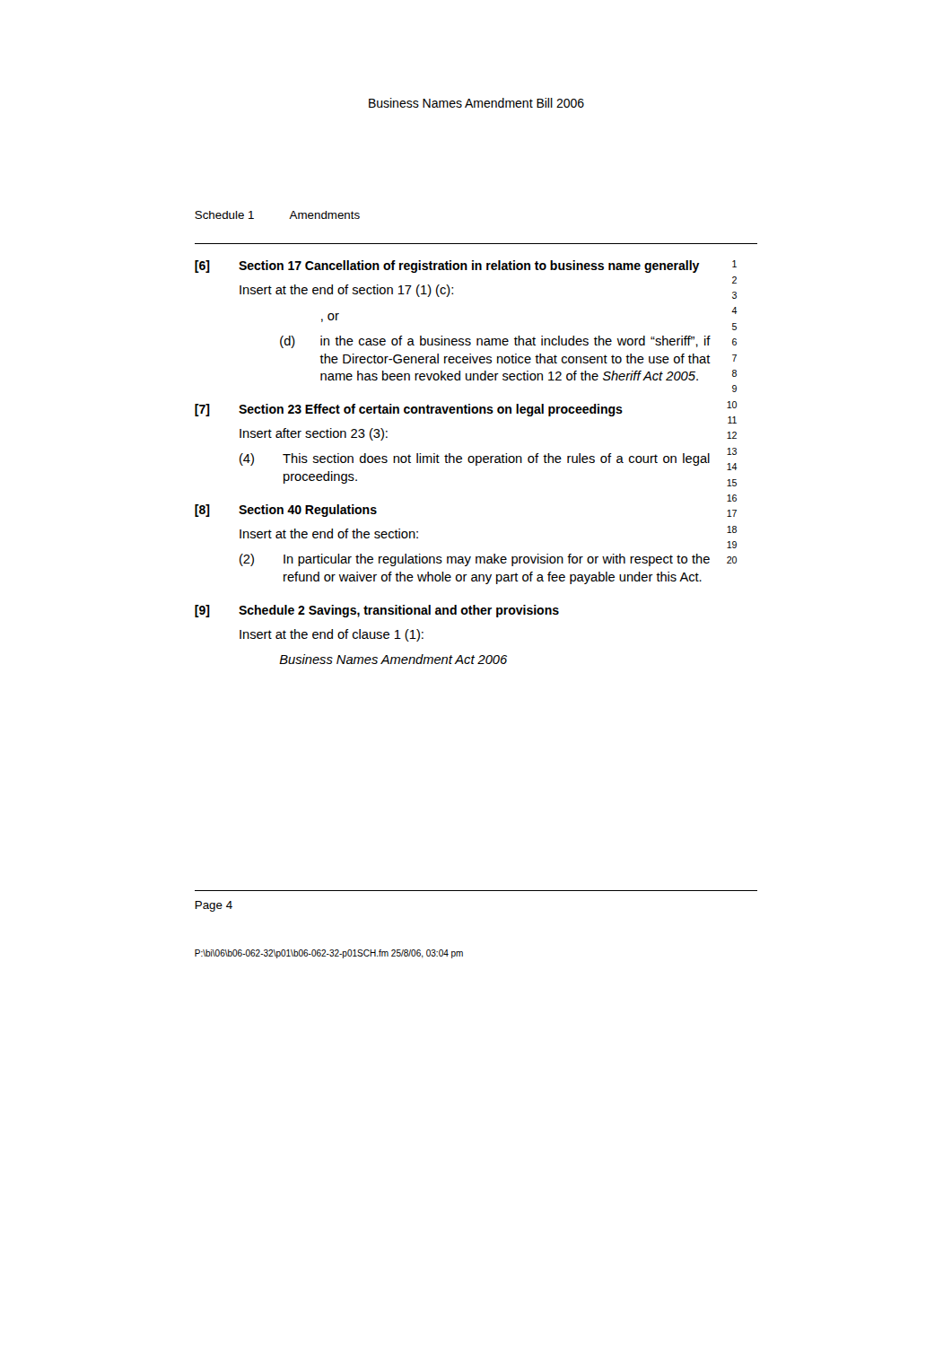Business Names Amendment Bill 2006
Schedule 1 Amendments
1
2
3
4
5
6
7
8
9
10
11
12
13
14
15
16
17
18
19
20
[6]
Section 17 Cancellation of registration in relation to business name generally
Insert at the end of section 17 (1) (c):
, or
(d)
in the case of a business name that includes the word “sheriff”, if the Director-General receives notice that consent to the use of that name has been revoked under section 12 of the Sheriff Act 2005.
[7]
Section 23 Effect of certain contraventions on legal proceedings
Insert after section 23 (3):
(4)
This section does not limit the operation of the rules of a court on legal proceedings.
[8]
Section 40 Regulations
Insert at the end of the section:
(2)
In particular the regulations may make provision for or with respect to the refund or waiver of the whole or any part of a fee payable under this Act.
[9]
Schedule 2 Savings, transitional and other provisions
Insert at the end of clause 1 (1):
Business Names Amendment Act 2006
Page 4
P:\bi\06\b06-062-32\p01\b06-062-32-p01SCH.fm 25/8/06, 03:04 pm